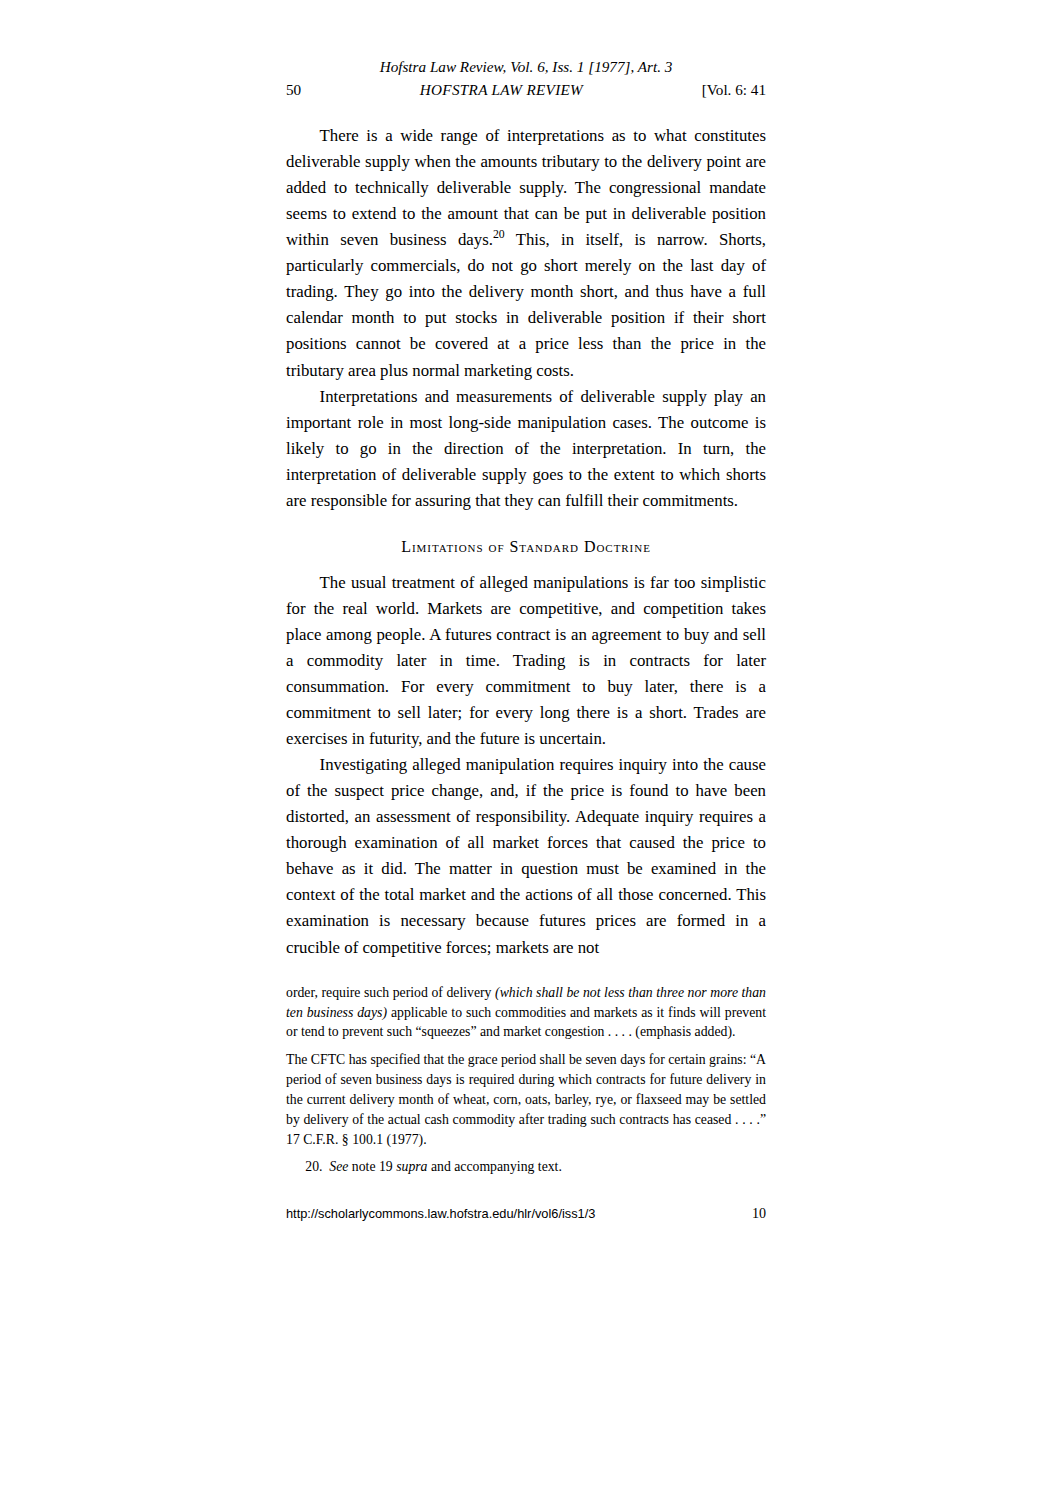Hofstra Law Review, Vol. 6, Iss. 1 [1977], Art. 3
50 HOFSTRA LAW REVIEW [Vol. 6: 41
There is a wide range of interpretations as to what constitutes deliverable supply when the amounts tributary to the delivery point are added to technically deliverable supply. The congressional mandate seems to extend to the amount that can be put in deliverable position within seven business days.20 This, in itself, is narrow. Shorts, particularly commercials, do not go short merely on the last day of trading. They go into the delivery month short, and thus have a full calendar month to put stocks in deliverable position if their short positions cannot be covered at a price less than the price in the tributary area plus normal marketing costs.
Interpretations and measurements of deliverable supply play an important role in most long-side manipulation cases. The outcome is likely to go in the direction of the interpretation. In turn, the interpretation of deliverable supply goes to the extent to which shorts are responsible for assuring that they can fulfill their commitments.
Limitations of Standard Doctrine
The usual treatment of alleged manipulations is far too simplistic for the real world. Markets are competitive, and competition takes place among people. A futures contract is an agreement to buy and sell a commodity later in time. Trading is in contracts for later consummation. For every commitment to buy later, there is a commitment to sell later; for every long there is a short. Trades are exercises in futurity, and the future is uncertain.
Investigating alleged manipulation requires inquiry into the cause of the suspect price change, and, if the price is found to have been distorted, an assessment of responsibility. Adequate inquiry requires a thorough examination of all market forces that caused the price to behave as it did. The matter in question must be examined in the context of the total market and the actions of all those concerned. This examination is necessary because futures prices are formed in a crucible of competitive forces; markets are not
order, require such period of delivery (which shall be not less than three nor more than ten business days) applicable to such commodities and markets as it finds will prevent or tend to prevent such “squeezes” and market congestion . . . . (emphasis added).
The CFTC has specified that the grace period shall be seven days for certain grains: “A period of seven business days is required during which contracts for future delivery in the current delivery month of wheat, corn, oats, barley, rye, or flaxseed may be settled by delivery of the actual cash commodity after trading such contracts has ceased . . . .” 17 C.F.R. § 100.1 (1977).
20. See note 19 supra and accompanying text.
http://scholarlycommons.law.hofstra.edu/hlr/vol6/iss1/3 10